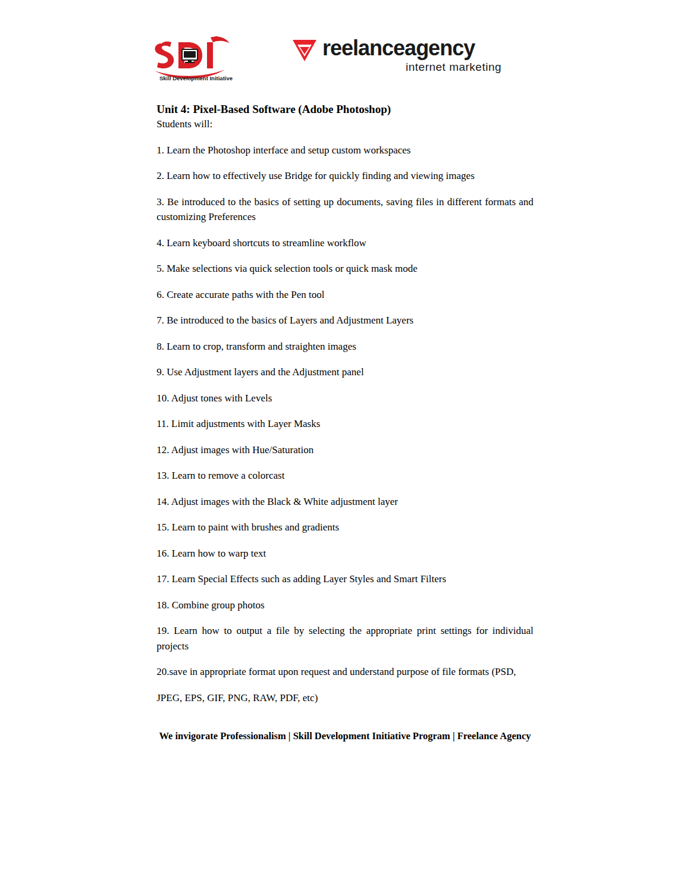Skill Development Initiative
reelanceagency internet marketing
Unit 4: Pixel-Based Software (Adobe Photoshop)
Students will:
1. Learn the Photoshop interface and setup custom workspaces
2. Learn how to effectively use Bridge for quickly finding and viewing images
3. Be introduced to the basics of setting up documents, saving files in different formats and customizing Preferences
4. Learn keyboard shortcuts to streamline workflow
5. Make selections via quick selection tools or quick mask mode
6. Create accurate paths with the Pen tool
7. Be introduced to the basics of Layers and Adjustment Layers
8. Learn to crop, transform and straighten images
9. Use Adjustment layers and the Adjustment panel
10. Adjust tones with Levels
11. Limit adjustments with Layer Masks
12. Adjust images with Hue/Saturation
13. Learn to remove a colorcast
14. Adjust images with the Black & White adjustment layer
15. Learn to paint with brushes and gradients
16. Learn how to warp text
17. Learn Special Effects such as adding Layer Styles and Smart Filters
18. Combine group photos
19. Learn how to output a file by selecting the appropriate print settings for individual projects
20.save in appropriate format upon request and understand purpose of file formats (PSD,
JPEG, EPS, GIF, PNG, RAW, PDF, etc)
We invigorate Professionalism | Skill Development Initiative Program | Freelance Agency